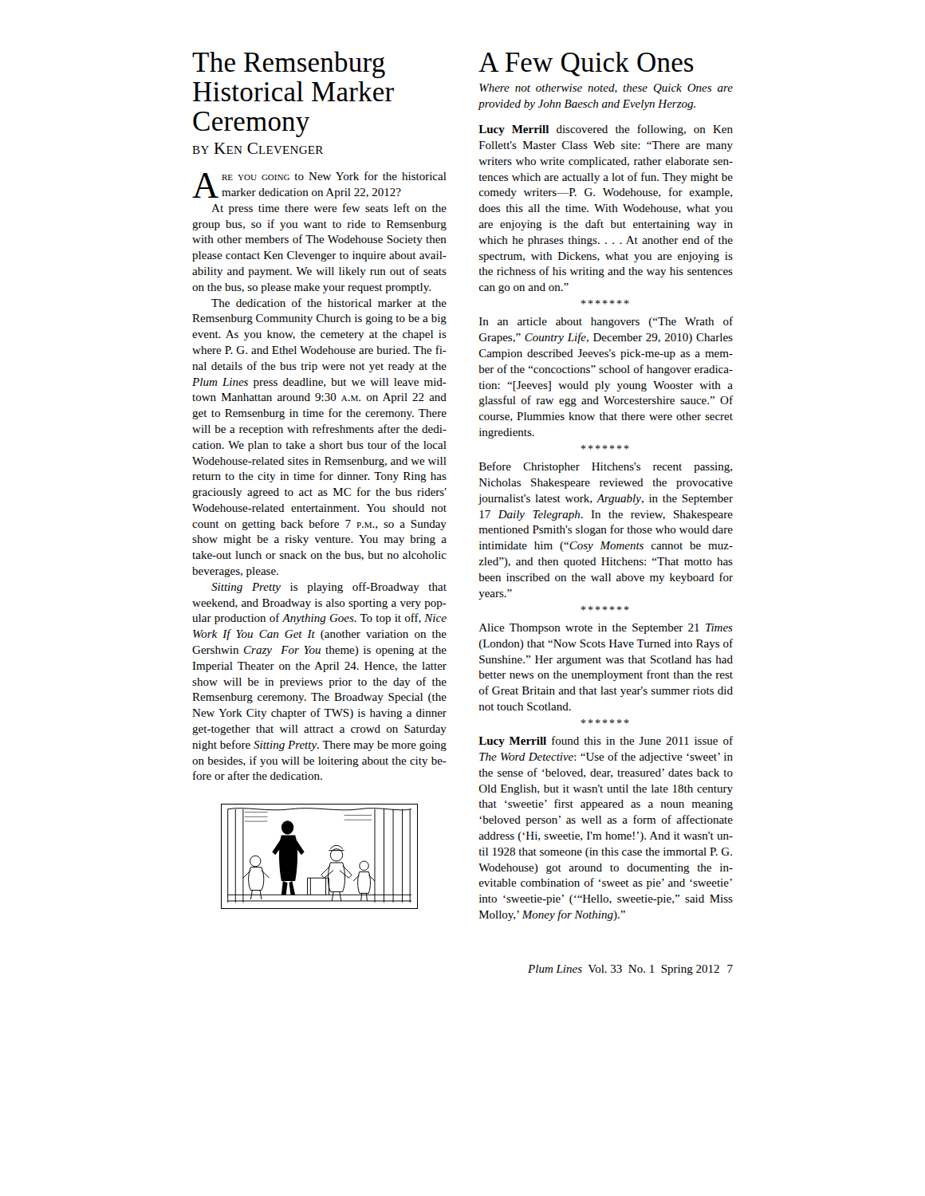The Remsenburg
Historical Marker
Ceremony
by Ken Clevenger
Are you going to New York for the historical marker dedication on April 22, 2012?
At press time there were few seats left on the group bus, so if you want to ride to Remsenburg with other members of The Wodehouse Society then please contact Ken Clevenger to inquire about availability and payment. We will likely run out of seats on the bus, so please make your request promptly.
The dedication of the historical marker at the Remsenburg Community Church is going to be a big event. As you know, the cemetery at the chapel is where P. G. and Ethel Wodehouse are buried. The final details of the bus trip were not yet ready at the Plum Lines press deadline, but we will leave midtown Manhattan around 9:30 a.m. on April 22 and get to Remsenburg in time for the ceremony. There will be a reception with refreshments after the dedication. We plan to take a short bus tour of the local Wodehouse-related sites in Remsenburg, and we will return to the city in time for dinner. Tony Ring has graciously agreed to act as MC for the bus riders' Wodehouse-related entertainment. You should not count on getting back before 7 p.m., so a Sunday show might be a risky venture. You may bring a take-out lunch or snack on the bus, but no alcoholic beverages, please.
Sitting Pretty is playing off-Broadway that weekend, and Broadway is also sporting a very popular production of Anything Goes. To top it off, Nice Work If You Can Get It (another variation on the Gershwin Crazy For You theme) is opening at the Imperial Theater on the April 24. Hence, the latter show will be in previews prior to the day of the Remsenburg ceremony. The Broadway Special (the New York City chapter of TWS) is having a dinner get-together that will attract a crowd on Saturday night before Sitting Pretty. There may be more going on besides, if you will be loitering about the city before or after the dedication.
A Few Quick Ones
Where not otherwise noted, these Quick Ones are provided by John Baesch and Evelyn Herzog.
Lucy Merrill discovered the following, on Ken Follett's Master Class Web site: “There are many writers who write complicated, rather elaborate sentences which are actually a lot of fun. They might be comedy writers—P. G. Wodehouse, for example, does this all the time. With Wodehouse, what you are enjoying is the daft but entertaining way in which he phrases things. . . . At another end of the spectrum, with Dickens, what you are enjoying is the richness of his writing and the way his sentences can go on and on.”
*******
In an article about hangovers (“The Wrath of Grapes,” Country Life, December 29, 2010) Charles Campion described Jeeves's pick-me-up as a member of the “concoctions” school of hangover eradication: “[Jeeves] would ply young Wooster with a glassful of raw egg and Worcestershire sauce.” Of course, Plummies know that there were other secret ingredients.
*******
Before Christopher Hitchens's recent passing, Nicholas Shakespeare reviewed the provocative journalist's latest work, Arguably, in the September 17 Daily Telegraph. In the review, Shakespeare mentioned Psmith's slogan for those who would dare intimidate him (“Cosy Moments cannot be muzzled”), and then quoted Hitchens: “That motto has been inscribed on the wall above my keyboard for years.”
*******
Alice Thompson wrote in the September 21 Times (London) that “Now Scots Have Turned into Rays of Sunshine.” Her argument was that Scotland has had better news on the unemployment front than the rest of Great Britain and that last year's summer riots did not touch Scotland.
*******
Lucy Merrill found this in the June 2011 issue of The Word Detective: “Use of the adjective ‘sweet’ in the sense of ‘beloved, dear, treasured’ dates back to Old English, but it wasn't until the late 18th century that ‘sweetie’ first appeared as a noun meaning ‘beloved person’ as well as a form of affectionate address (‘Hi, sweetie, I'm home!’). And it wasn't until 1928 that someone (in this case the immortal P. G. Wodehouse) got around to documenting the inevitable combination of ‘sweet as pie’ and ‘sweetie’ into ‘sweetie-pie’ (‘“Hello, sweetie-pie,” said Miss Molloy,’ Money for Nothing).”
Plum Lines Vol. 33 No. 1 Spring 20127